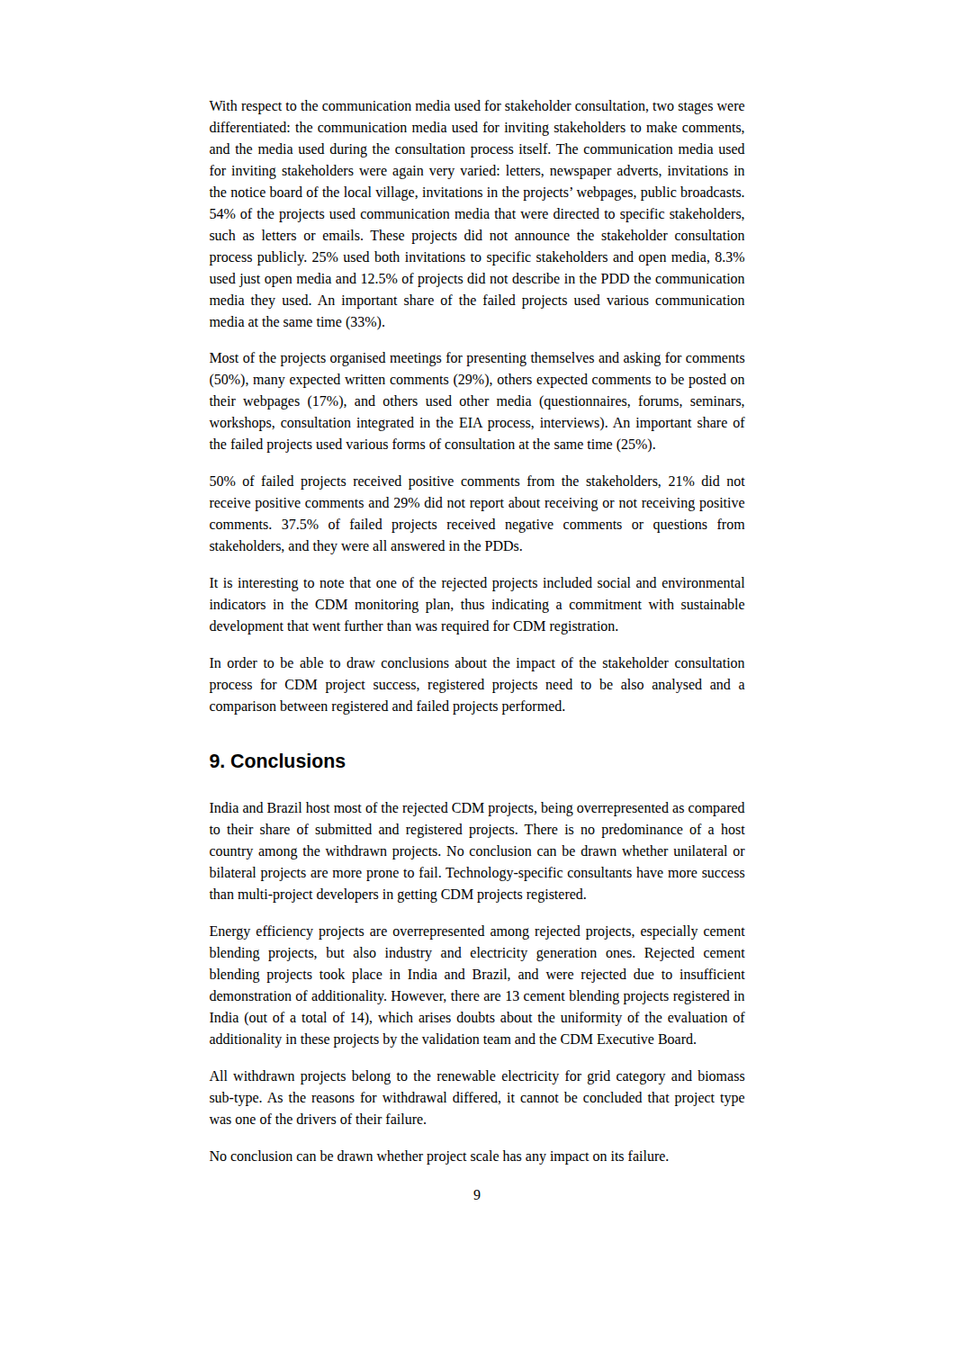With respect to the communication media used for stakeholder consultation, two stages were differentiated: the communication media used for inviting stakeholders to make comments, and the media used during the consultation process itself. The communication media used for inviting stakeholders were again very varied: letters, newspaper adverts, invitations in the notice board of the local village, invitations in the projects’ webpages, public broadcasts. 54% of the projects used communication media that were directed to specific stakeholders, such as letters or emails. These projects did not announce the stakeholder consultation process publicly. 25% used both invitations to specific stakeholders and open media, 8.3% used just open media and 12.5% of projects did not describe in the PDD the communication media they used. An important share of the failed projects used various communication media at the same time (33%).
Most of the projects organised meetings for presenting themselves and asking for comments (50%), many expected written comments (29%), others expected comments to be posted on their webpages (17%), and others used other media (questionnaires, forums, seminars, workshops, consultation integrated in the EIA process, interviews). An important share of the failed projects used various forms of consultation at the same time (25%).
50% of failed projects received positive comments from the stakeholders, 21% did not receive positive comments and 29% did not report about receiving or not receiving positive comments. 37.5% of failed projects received negative comments or questions from stakeholders, and they were all answered in the PDDs.
It is interesting to note that one of the rejected projects included social and environmental indicators in the CDM monitoring plan, thus indicating a commitment with sustainable development that went further than was required for CDM registration.
In order to be able to draw conclusions about the impact of the stakeholder consultation process for CDM project success, registered projects need to be also analysed and a comparison between registered and failed projects performed.
9. Conclusions
India and Brazil host most of the rejected CDM projects, being overrepresented as compared to their share of submitted and registered projects. There is no predominance of a host country among the withdrawn projects. No conclusion can be drawn whether unilateral or bilateral projects are more prone to fail. Technology-specific consultants have more success than multi-project developers in getting CDM projects registered.
Energy efficiency projects are overrepresented among rejected projects, especially cement blending projects, but also industry and electricity generation ones. Rejected cement blending projects took place in India and Brazil, and were rejected due to insufficient demonstration of additionality. However, there are 13 cement blending projects registered in India (out of a total of 14), which arises doubts about the uniformity of the evaluation of additionality in these projects by the validation team and the CDM Executive Board.
All withdrawn projects belong to the renewable electricity for grid category and biomass sub-type. As the reasons for withdrawal differed, it cannot be concluded that project type was one of the drivers of their failure.
No conclusion can be drawn whether project scale has any impact on its failure.
9